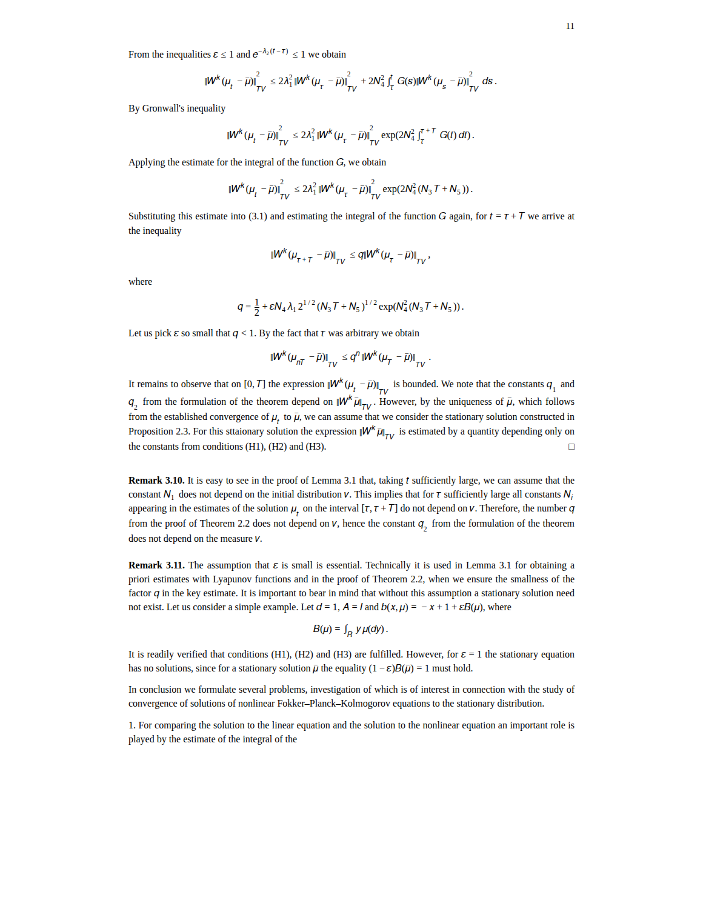11
From the inequalities ε≤1 and e−λ2(t−τ)≤1 we obtain
‖Wk(μt−μ¯)‖TV2 ≤ 2λ12 ‖Wk(μτ−μ¯)‖TV2 + 2N42 ∫τt G(s) ‖Wk(μs−μ¯)‖TV2 ds.
By Gronwall's inequality
‖Wk(μt−μ¯)‖TV2 ≤ 2λ12 ‖Wk(μτ−μ¯)‖TV2 exp ( 2N42 ∫ττ+T G(t)dt ).
Applying the estimate for the integral of the function G, we obtain
‖Wk(μt−μ¯)‖TV2 ≤ 2λ12 ‖Wk(μτ−μ¯)‖TV2 exp ( 2N42 (N3T+N5) ).
Substituting this estimate into (3.1) and estimating the integral of the function G again, for t=τ+T we arrive at the inequality
‖Wk(μτ+T−μ¯)‖TV ≤ q ‖Wk(μτ−μ¯)‖TV,
where
q= 12 + εN4λ1 21/2 (N3T+N5)1/2 exp ( N42 (N3T+N5) ).
Let us pick ε so small that q<1. By the fact that τ was arbitrary we obtain
‖Wk(μnT−μ¯)‖TV ≤ qn ‖Wk(μT−μ¯)‖TV.
It remains to observe that on [0,T] the expression ‖Wk(μt−μ¯)‖TV is bounded. We note that the constants q1 and q2 from the formulation of the theorem depend on ‖Wkμ¯‖TV. However, by the uniqueness of μ¯, which follows from the established convergence of μt to μ¯, we can assume that we consider the stationary solution constructed in Proposition 2.3. For this sttaionary solution the expression ‖Wkμ¯‖TV is estimated by a quantity depending only on the constants from conditions (H1), (H2) and (H3). □
Remark 3.10. It is easy to see in the proof of Lemma 3.1 that, taking t sufficiently large, we can assume that the constant N1 does not depend on the initial distribution ν. This implies that for τ sufficiently large all constants Ni appearing in the estimates of the solution μt on the interval [τ,τ+T] do not depend on ν. Therefore, the number q from the proof of Theorem 2.2 does not depend on ν, hence the constant q2 from the formulation of the theorem does not depend on the measure ν.
Remark 3.11. The assumption that ε is small is essential. Technically it is used in Lemma 3.1 for obtaining a priori estimates with Lyapunov functions and in the proof of Theorem 2.2, when we ensure the smallness of the factor q in the key estimate. It is important to bear in mind that without this assumption a stationary solution need not exist. Let us consider a simple example. Let d=1, A=I and b(x,μ)=−x+1+εB(μ), where
B(μ)= ∫R yμ(dy).
It is readily verified that conditions (H1), (H2) and (H3) are fulfilled. However, for ε=1 the stationary equation has no solutions, since for a stationary solution μ¯ the equality (1−ε)B(μ¯)=1 must hold.
In conclusion we formulate several problems, investigation of which is of interest in connection with the study of convergence of solutions of nonlinear Fokker–Planck–Kolmogorov equations to the stationary distribution.
1. For comparing the solution to the linear equation and the solution to the nonlinear equation an important role is played by the estimate of the integral of the